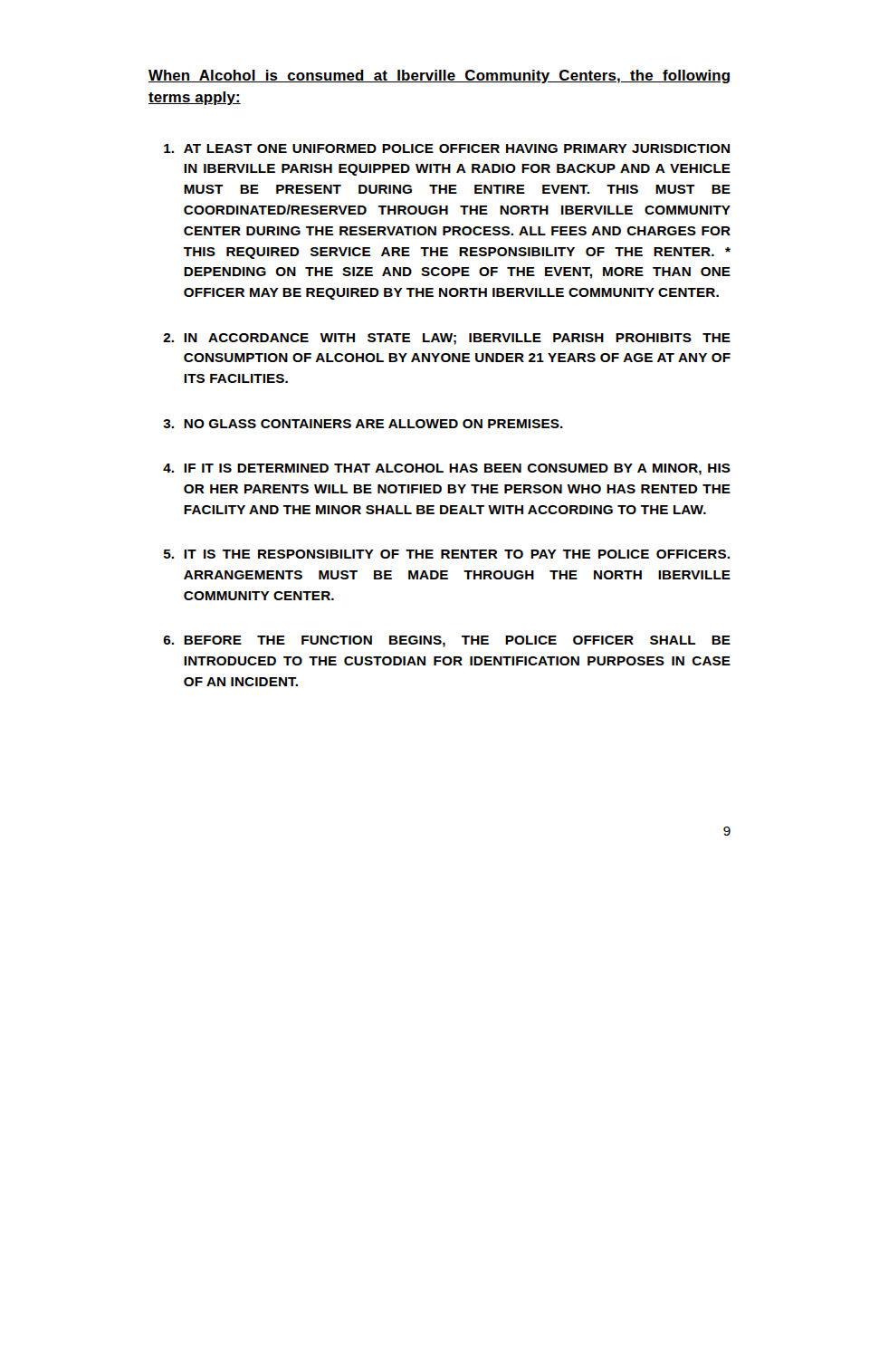When Alcohol is consumed at Iberville Community Centers, the following terms apply:
AT LEAST ONE UNIFORMED POLICE OFFICER HAVING PRIMARY JURISDICTION IN IBERVILLE PARISH EQUIPPED WITH A RADIO FOR BACKUP AND A VEHICLE MUST BE PRESENT DURING THE ENTIRE EVENT. THIS MUST BE COORDINATED/RESERVED THROUGH THE NORTH IBERVILLE COMMUNITY CENTER DURING THE RESERVATION PROCESS. ALL FEES AND CHARGES FOR THIS REQUIRED SERVICE ARE THE RESPONSIBILITY OF THE RENTER. * DEPENDING ON THE SIZE AND SCOPE OF THE EVENT, MORE THAN ONE OFFICER MAY BE REQUIRED BY THE NORTH IBERVILLE COMMUNITY CENTER.
IN ACCORDANCE WITH STATE LAW; IBERVILLE PARISH PROHIBITS THE CONSUMPTION OF ALCOHOL BY ANYONE UNDER 21 YEARS OF AGE AT ANY OF ITS FACILITIES.
NO GLASS CONTAINERS ARE ALLOWED ON PREMISES.
IF IT IS DETERMINED THAT ALCOHOL HAS BEEN CONSUMED BY A MINOR, HIS OR HER PARENTS WILL BE NOTIFIED BY THE PERSON WHO HAS RENTED THE FACILITY AND THE MINOR SHALL BE DEALT WITH ACCORDING TO THE LAW.
IT IS THE RESPONSIBILITY OF THE RENTER TO PAY THE POLICE OFFICERS. ARRANGEMENTS MUST BE MADE THROUGH THE NORTH IBERVILLE COMMUNITY CENTER.
BEFORE THE FUNCTION BEGINS, THE POLICE OFFICER SHALL BE INTRODUCED TO THE CUSTODIAN FOR IDENTIFICATION PURPOSES IN CASE OF AN INCIDENT.
9